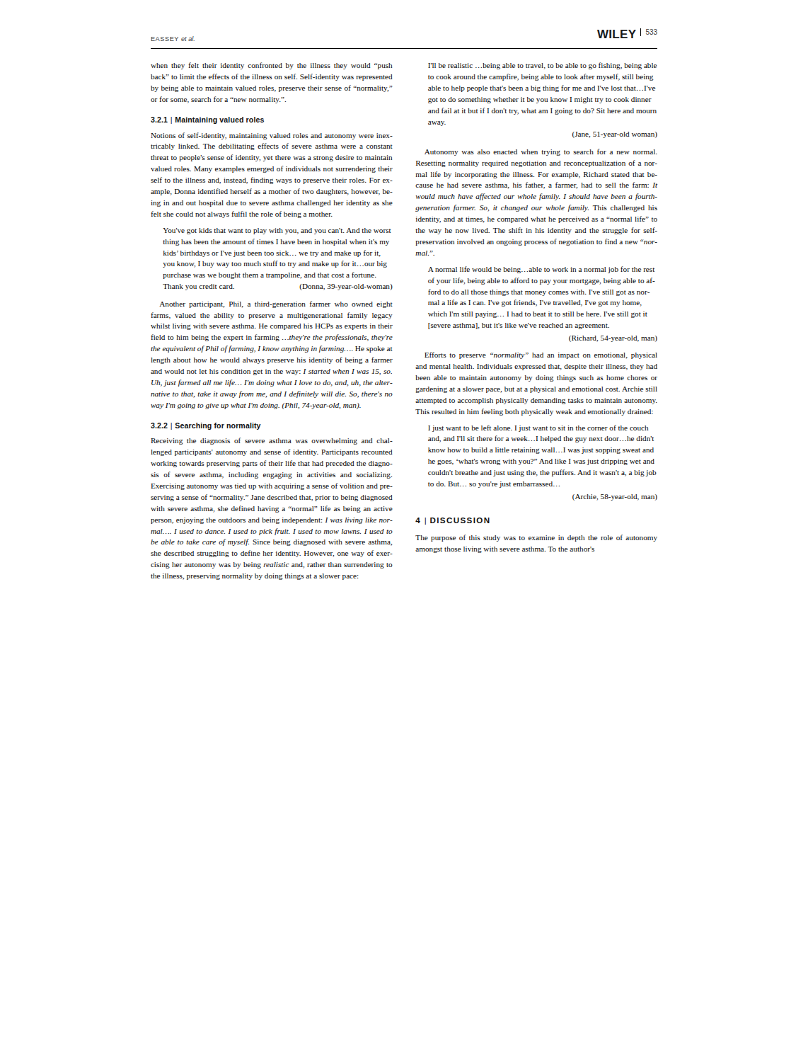EASSEY et al.
WILEY
533
when they felt their identity confronted by the illness they would “push back” to limit the effects of the illness on self. Self-identity was represented by being able to maintain valued roles, preserve their sense of “normality,” or for some, search for a “new normality.”.
3.2.1|Maintaining valued roles
Notions of self-identity, maintaining valued roles and autonomy were inextricably linked. The debilitating effects of severe asthma were a constant threat to people's sense of identity, yet there was a strong desire to maintain valued roles. Many examples emerged of individuals not surrendering their self to the illness and, instead, finding ways to preserve their roles. For example, Donna identified herself as a mother of two daughters, however, being in and out hospital due to severe asthma challenged her identity as she felt she could not always fulfil the role of being a mother.
You've got kids that want to play with you, and you can't. And the worst thing has been the amount of times I have been in hospital when it's my kids’ birthdays or I've just been too sick… we try and make up for it, you know, I buy way too much stuff to try and make up for it…our big purchase was we bought them a trampoline, and that cost a fortune. Thank you credit card.(Donna, 39-year-old-woman)
Another participant, Phil, a third-generation farmer who owned eight farms, valued the ability to preserve a multigenerational family legacy whilst living with severe asthma. He compared his HCPs as experts in their field to him being the expert in farming …they're the professionals, they're the equivalent of Phil of farming, I know anything in farming…. He spoke at length about how he would always preserve his identity of being a farmer and would not let his condition get in the way: I started when I was 15, so. Uh, just farmed all me life… I'm doing what I love to do, and, uh, the alternative to that, take it away from me, and I definitely will die. So, there's no way I'm going to give up what I'm doing. (Phil, 74-year-old, man).
3.2.2|Searching for normality
Receiving the diagnosis of severe asthma was overwhelming and challenged participants' autonomy and sense of identity. Participants recounted working towards preserving parts of their life that had preceded the diagnosis of severe asthma, including engaging in activities and socializing. Exercising autonomy was tied up with acquiring a sense of volition and preserving a sense of “normality.” Jane described that, prior to being diagnosed with severe asthma, she defined having a “normal” life as being an active person, enjoying the outdoors and being independent: I was living like normal…. I used to dance. I used to pick fruit. I used to mow lawns. I used to be able to take care of myself. Since being diagnosed with severe asthma, she described struggling to define her identity. However, one way of exercising her autonomy was by being realistic and, rather than surrendering to the illness, preserving normality by doing things at a slower pace:
I'll be realistic …being able to travel, to be able to go fishing, being able to cook around the campfire, being able to look after myself, still being able to help people that's been a big thing for me and I've lost that…I've got to do something whether it be you know I might try to cook dinner and fail at it but if I don't try, what am I going to do? Sit here and mourn away.
(Jane, 51-year-old woman)
Autonomy was also enacted when trying to search for a new normal. Resetting normality required negotiation and reconceptualization of a normal life by incorporating the illness. For example, Richard stated that because he had severe asthma, his father, a farmer, had to sell the farm: It would much have affected our whole family. I should have been a fourth-generation farmer. So, it changed our whole family. This challenged his identity, and at times, he compared what he perceived as a “normal life” to the way he now lived. The shift in his identity and the struggle for self-preservation involved an ongoing process of negotiation to find a new “normal.”.
A normal life would be being…able to work in a normal job for the rest of your life, being able to afford to pay your mortgage, being able to afford to do all those things that money comes with. I've still got as normal a life as I can. I've got friends, I've travelled, I've got my home, which I'm still paying… I had to beat it to still be here. I've still got it [severe asthma], but it's like we've reached an agreement.
(Richard, 54-year-old, man)
Efforts to preserve “normality” had an impact on emotional, physical and mental health. Individuals expressed that, despite their illness, they had been able to maintain autonomy by doing things such as home chores or gardening at a slower pace, but at a physical and emotional cost. Archie still attempted to accomplish physically demanding tasks to maintain autonomy. This resulted in him feeling both physically weak and emotionally drained:
I just want to be left alone. I just want to sit in the corner of the couch and, and I'll sit there for a week…I helped the guy next door…he didn't know how to build a little retaining wall…I was just sopping sweat and he goes, ‘what's wrong with you?” And like I was just dripping wet and couldn't breathe and just using the, the puffers. And it wasn't a, a big job to do. But… so you're just embarrassed…
(Archie, 58-year-old, man)
4|DISCUSSION
The purpose of this study was to examine in depth the role of autonomy amongst those living with severe asthma. To the author's